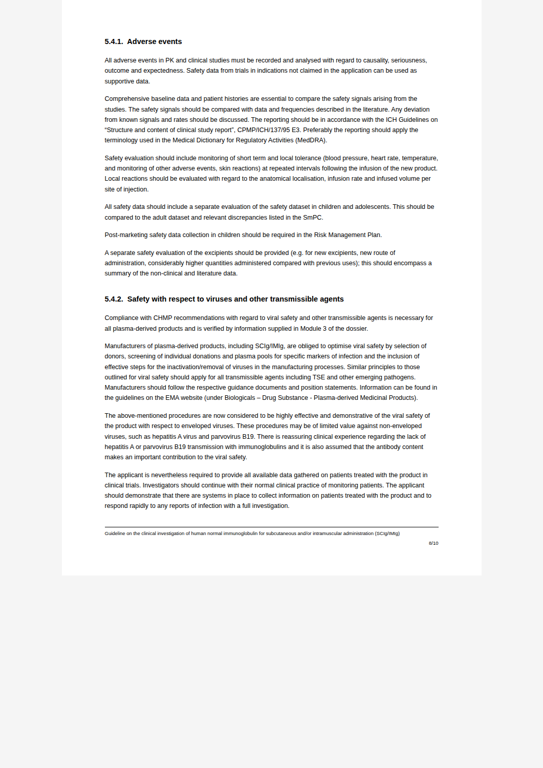5.4.1. Adverse events
All adverse events in PK and clinical studies must be recorded and analysed with regard to causality, seriousness, outcome and expectedness. Safety data from trials in indications not claimed in the application can be used as supportive data.
Comprehensive baseline data and patient histories are essential to compare the safety signals arising from the studies. The safety signals should be compared with data and frequencies described in the literature. Any deviation from known signals and rates should be discussed. The reporting should be in accordance with the ICH Guidelines on “Structure and content of clinical study report”, CPMP/ICH/137/95 E3. Preferably the reporting should apply the terminology used in the Medical Dictionary for Regulatory Activities (MedDRA).
Safety evaluation should include monitoring of short term and local tolerance (blood pressure, heart rate, temperature, and monitoring of other adverse events, skin reactions) at repeated intervals following the infusion of the new product. Local reactions should be evaluated with regard to the anatomical localisation, infusion rate and infused volume per site of injection.
All safety data should include a separate evaluation of the safety dataset in children and adolescents. This should be compared to the adult dataset and relevant discrepancies listed in the SmPC.
Post-marketing safety data collection in children should be required in the Risk Management Plan.
A separate safety evaluation of the excipients should be provided (e.g. for new excipients, new route of administration, considerably higher quantities administered compared with previous uses); this should encompass a summary of the non-clinical and literature data.
5.4.2. Safety with respect to viruses and other transmissible agents
Compliance with CHMP recommendations with regard to viral safety and other transmissible agents is necessary for all plasma-derived products and is verified by information supplied in Module 3 of the dossier.
Manufacturers of plasma-derived products, including SCIg/IMIg, are obliged to optimise viral safety by selection of donors, screening of individual donations and plasma pools for specific markers of infection and the inclusion of effective steps for the inactivation/removal of viruses in the manufacturing processes. Similar principles to those outlined for viral safety should apply for all transmissible agents including TSE and other emerging pathogens. Manufacturers should follow the respective guidance documents and position statements. Information can be found in the guidelines on the EMA website (under Biologicals – Drug Substance - Plasma-derived Medicinal Products).
The above-mentioned procedures are now considered to be highly effective and demonstrative of the viral safety of the product with respect to enveloped viruses. These procedures may be of limited value against non-enveloped viruses, such as hepatitis A virus and parvovirus B19. There is reassuring clinical experience regarding the lack of hepatitis A or parvovirus B19 transmission with immunoglobulins and it is also assumed that the antibody content makes an important contribution to the viral safety.
The applicant is nevertheless required to provide all available data gathered on patients treated with the product in clinical trials. Investigators should continue with their normal clinical practice of monitoring patients. The applicant should demonstrate that there are systems in place to collect information on patients treated with the product and to respond rapidly to any reports of infection with a full investigation.
Guideline on the clinical investigation of human normal immunoglobulin for subcutaneous and/or intramuscular administration (SCIg/IMIg)
8/10